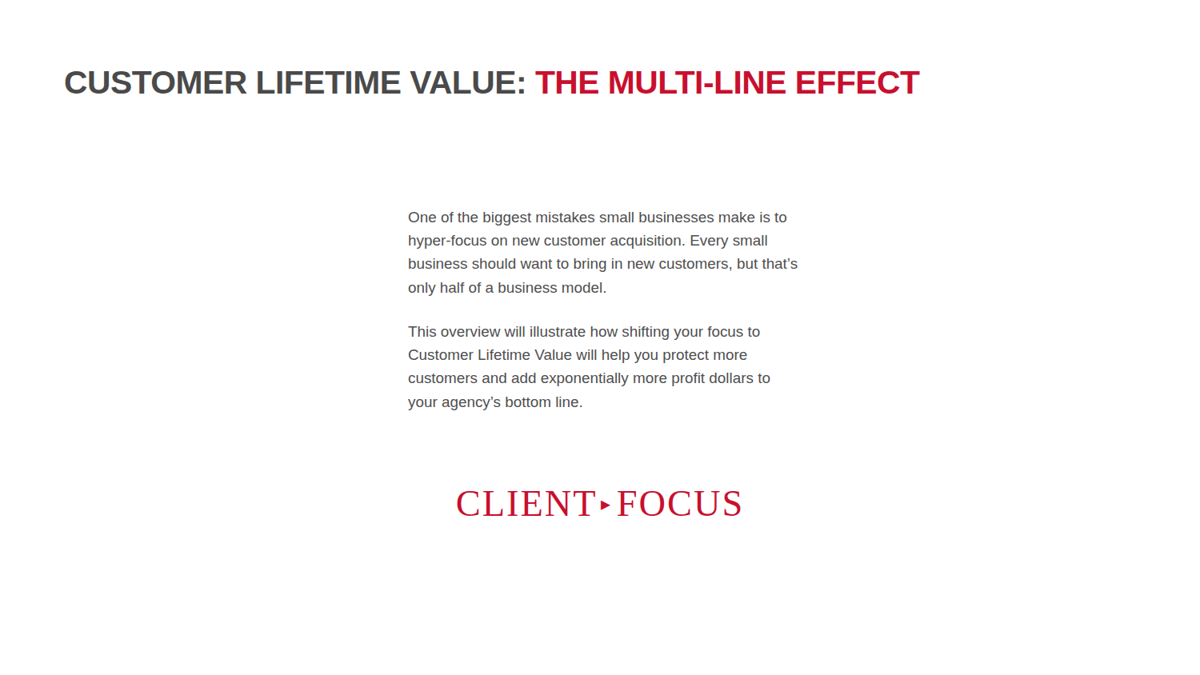Customer Lifetime Value: The Multi-Line Effect
One of the biggest mistakes small businesses make is to hyper-focus on new customer acquisition. Every small business should want to bring in new customers, but that’s only half of a business model.
This overview will illustrate how shifting your focus to Customer Lifetime Value will help you protect more customers and add exponentially more profit dollars to your agency’s bottom line.
CLIENT▸FOCUS